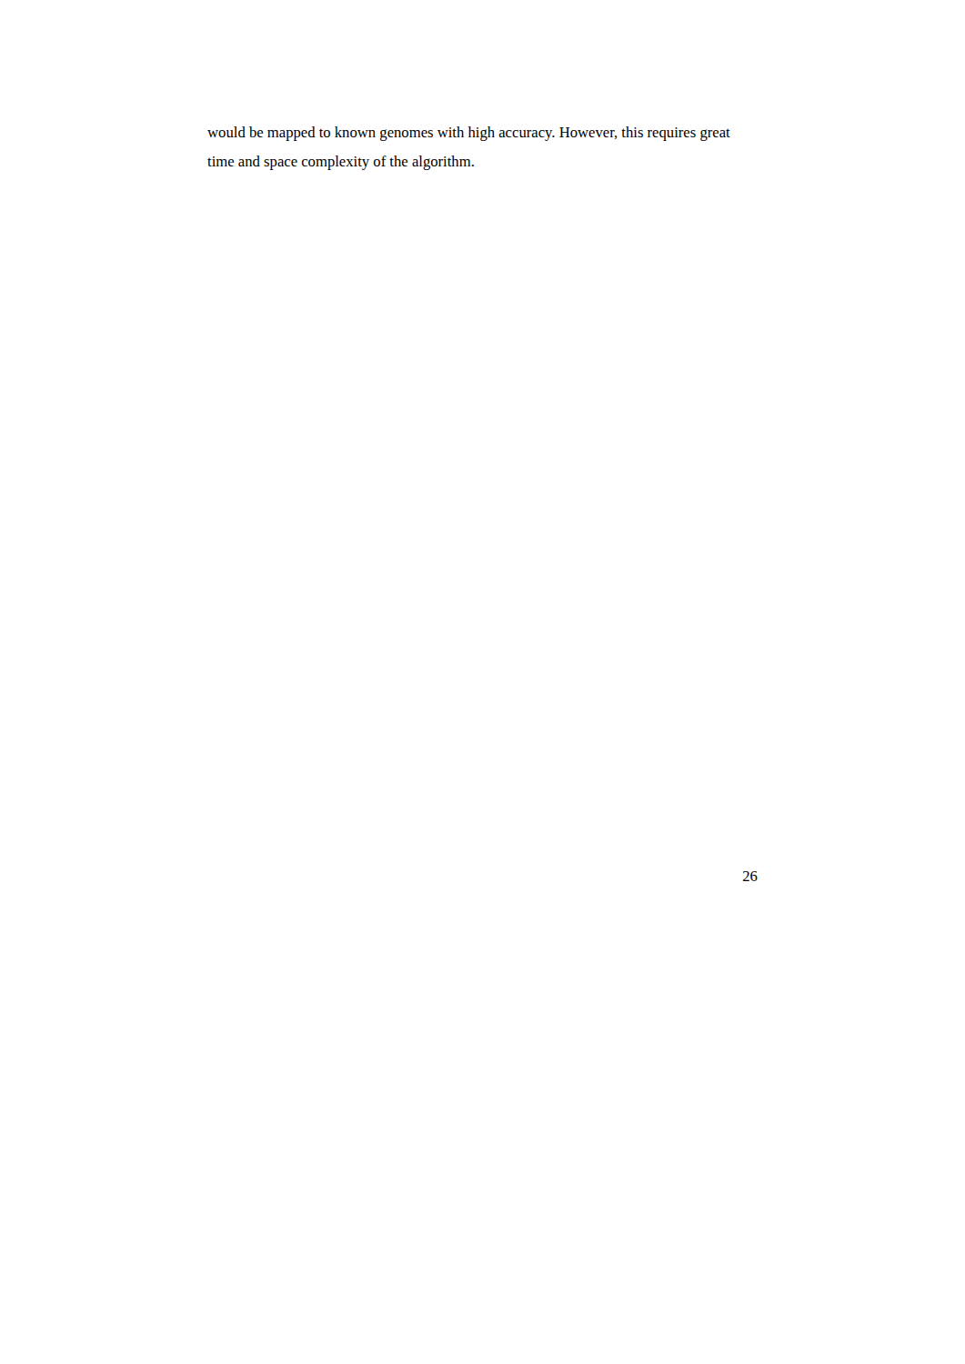would be mapped to known genomes with high accuracy. However, this requires great time and space complexity of the algorithm.
26